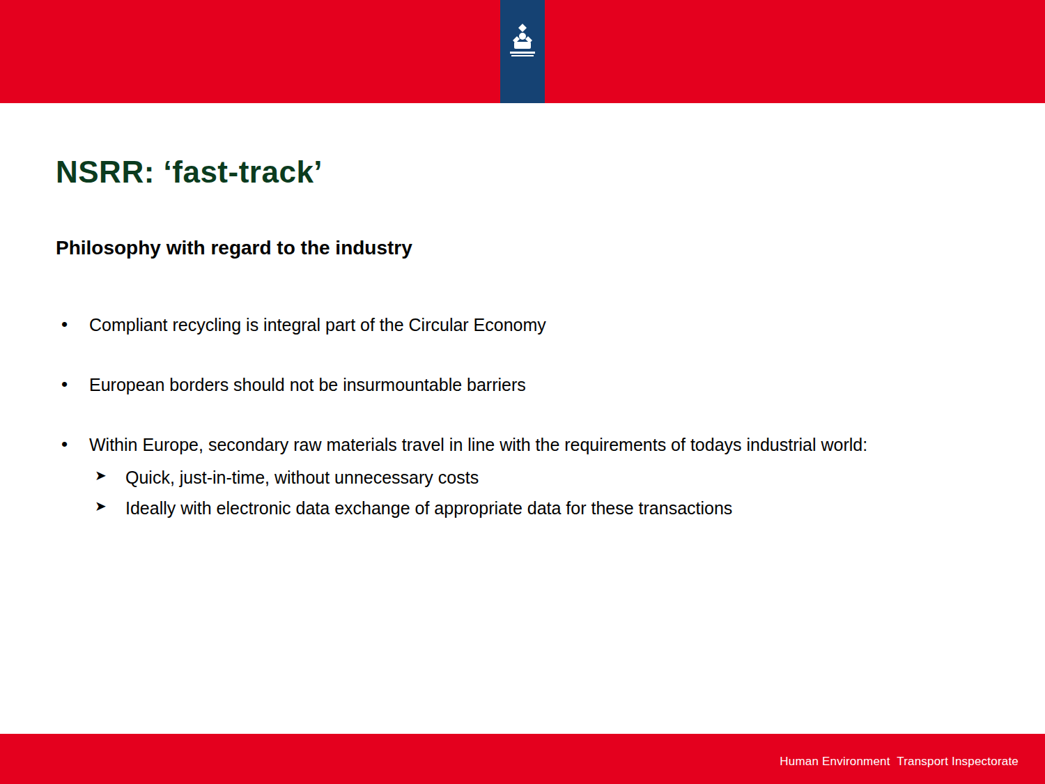NSRR: ‘fast-track’
Philosophy with regard to the industry
Compliant recycling is integral part of the Circular Economy
European borders should not be insurmountable barriers
Within Europe, secondary raw materials travel in line with the requirements of todays industrial world:
Quick, just-in-time, without unnecessary costs
Ideally with electronic data exchange of appropriate data for these transactions
Human Environment Transport Inspectorate